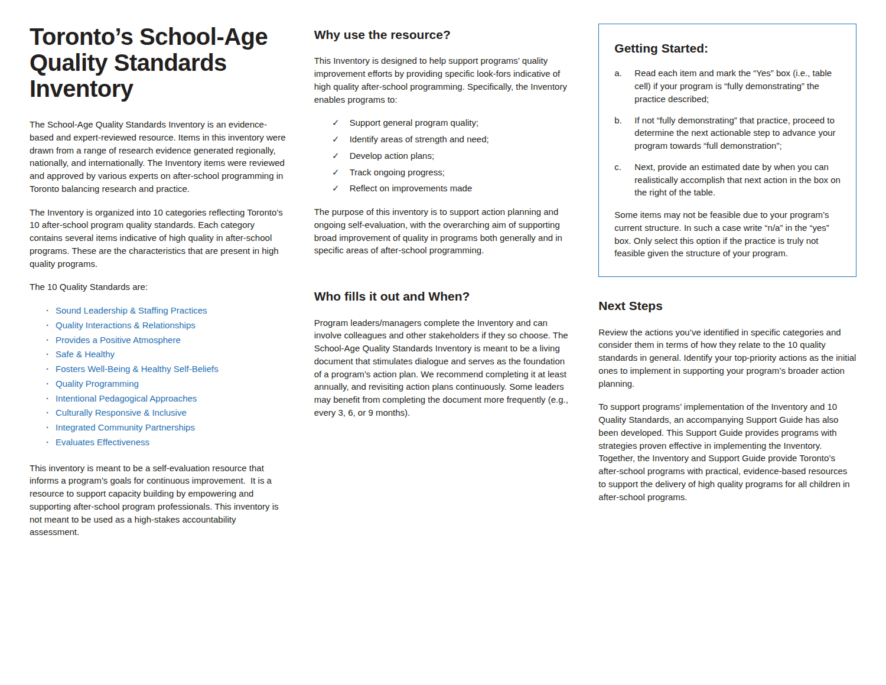Toronto’s School-Age Quality Standards Inventory
The School-Age Quality Standards Inventory is an evidence-based and expert-reviewed resource. Items in this inventory were drawn from a range of research evidence generated regionally, nationally, and internationally. The Inventory items were reviewed and approved by various experts on after-school programming in Toronto balancing research and practice.
The Inventory is organized into 10 categories reflecting Toronto’s 10 after-school program quality standards. Each category contains several items indicative of high quality in after-school programs. These are the characteristics that are present in high quality programs.
The 10 Quality Standards are:
Sound Leadership & Staffing Practices
Quality Interactions & Relationships
Provides a Positive Atmosphere
Safe & Healthy
Fosters Well-Being & Healthy Self-Beliefs
Quality Programming
Intentional Pedagogical Approaches
Culturally Responsive & Inclusive
Integrated Community Partnerships
Evaluates Effectiveness
This inventory is meant to be a self-evaluation resource that informs a program’s goals for continuous improvement. It is a resource to support capacity building by empowering and supporting after-school program professionals. This inventory is not meant to be used as a high-stakes accountability assessment.
Why use the resource?
This Inventory is designed to help support programs’ quality improvement efforts by providing specific look-fors indicative of high quality after-school programming. Specifically, the Inventory enables programs to:
Support general program quality;
Identify areas of strength and need;
Develop action plans;
Track ongoing progress;
Reflect on improvements made
The purpose of this inventory is to support action planning and ongoing self-evaluation, with the overarching aim of supporting broad improvement of quality in programs both generally and in specific areas of after-school programming.
Who fills it out and When?
Program leaders/managers complete the Inventory and can involve colleagues and other stakeholders if they so choose. The School-Age Quality Standards Inventory is meant to be a living document that stimulates dialogue and serves as the foundation of a program’s action plan. We recommend completing it at least annually, and revisiting action plans continuously. Some leaders may benefit from completing the document more frequently (e.g., every 3, 6, or 9 months).
Getting Started:
Read each item and mark the “Yes” box (i.e., table cell) if your program is “fully demonstrating” the practice described;
If not “fully demonstrating” that practice, proceed to determine the next actionable step to advance your program towards “full demonstration”;
Next, provide an estimated date by when you can realistically accomplish that next action in the box on the right of the table.
Some items may not be feasible due to your program’s current structure. In such a case write “n/a” in the “yes” box. Only select this option if the practice is truly not feasible given the structure of your program.
Next Steps
Review the actions you’ve identified in specific categories and consider them in terms of how they relate to the 10 quality standards in general. Identify your top-priority actions as the initial ones to implement in supporting your program’s broader action planning.
To support programs’ implementation of the Inventory and 10 Quality Standards, an accompanying Support Guide has also been developed. This Support Guide provides programs with strategies proven effective in implementing the Inventory. Together, the Inventory and Support Guide provide Toronto’s after-school programs with practical, evidence-based resources to support the delivery of high quality programs for all children in after-school programs.